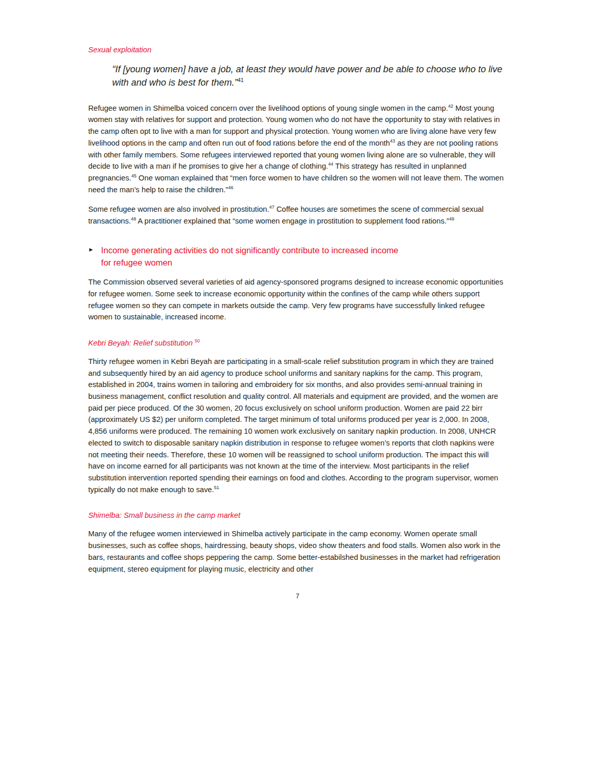Sexual exploitation
“If [young women] have a job, at least they would have power and be able to choose who to live with and who is best for them.”41
Refugee women in Shimelba voiced concern over the livelihood options of young single women in the camp.42 Most young women stay with relatives for support and protection. Young women who do not have the opportunity to stay with relatives in the camp often opt to live with a man for support and physical protection. Young women who are living alone have very few livelihood options in the camp and often run out of food rations before the end of the month43 as they are not pooling rations with other family members. Some refugees interviewed reported that young women living alone are so vulnerable, they will decide to live with a man if he promises to give her a change of clothing.44 This strategy has resulted in unplanned pregnancies.45 One woman explained that “men force women to have children so the women will not leave them. The women need the man’s help to raise the children.”46
Some refugee women are also involved in prostitution.47 Coffee houses are sometimes the scene of commercial sexual transactions.48 A practitioner explained that “some women engage in prostitution to supplement food rations.”49
Income generating activities do not significantly contribute to increased incomefor refugee women
The Commission observed several varieties of aid agency-sponsored programs designed to increase economic opportunities for refugee women. Some seek to increase economic opportunity within the confines of the camp while others support refugee women so they can compete in markets outside the camp. Very few programs have successfully linked refugee women to sustainable, increased income.
Kebri Beyah: Relief substitution 50
Thirty refugee women in Kebri Beyah are participating in a small-scale relief substitution program in which they are trained and subsequently hired by an aid agency to produce school uniforms and sanitary napkins for the camp. This program, established in 2004, trains women in tailoring and embroidery for six months, and also provides semi-annual training in business management, conflict resolution and quality control. All materials and equipment are provided, and the women are paid per piece produced. Of the 30 women, 20 focus exclusively on school uniform production. Women are paid 22 birr (approximately US $2) per uniform completed. The target minimum of total uniforms produced per year is 2,000. In 2008, 4,856 uniforms were produced. The remaining 10 women work exclusively on sanitary napkin production. In 2008, UNHCR elected to switch to disposable sanitary napkin distribution in response to refugee women’s reports that cloth napkins were not meeting their needs. Therefore, these 10 women will be reassigned to school uniform production. The impact this will have on income earned for all participants was not known at the time of the interview. Most participants in the relief substitution intervention reported spending their earnings on food and clothes. According to the program supervisor, women typically do not make enough to save.51
Shimelba: Small business in the camp market
Many of the refugee women interviewed in Shimelba actively participate in the camp economy. Women operate small businesses, such as coffee shops, hairdressing, beauty shops, video show theaters and food stalls. Women also work in the bars, restaurants and coffee shops peppering the camp. Some better-estabilshed businesses in the market had refrigeration equipment, stereo equipment for playing music, electricity and other
7